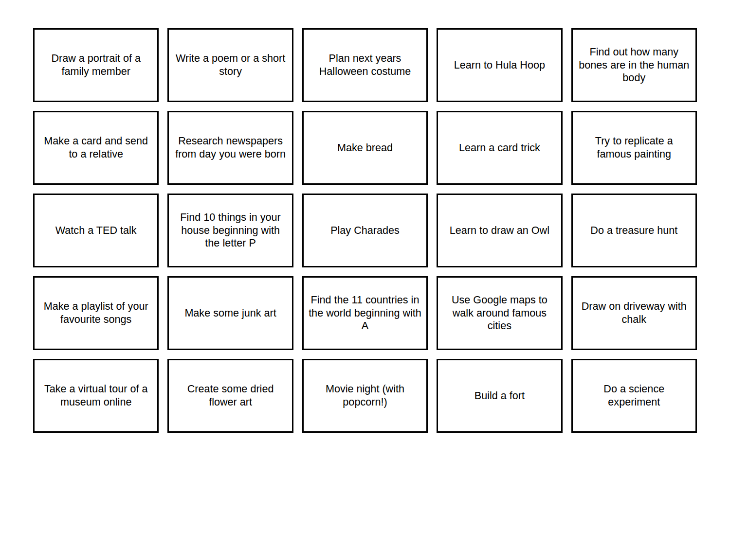| Draw a portrait of a family member | Write a poem or a short story | Plan next years Halloween costume | Learn to Hula Hoop | Find out how many bones are in the human body |
| Make a card and send to a relative | Research newspapers from day you were born | Make bread | Learn a card trick | Try to replicate a famous painting |
| Watch a TED talk | Find 10 things in your house beginning with the letter P | Play Charades | Learn to draw an Owl | Do a treasure hunt |
| Make a playlist of your favourite songs | Make some junk art | Find the 11 countries in the world beginning with A | Use Google maps to walk around famous cities | Draw on driveway with chalk |
| Take a virtual tour of a museum online | Create some dried flower art | Movie night (with popcorn!) | Build a fort | Do a science experiment |